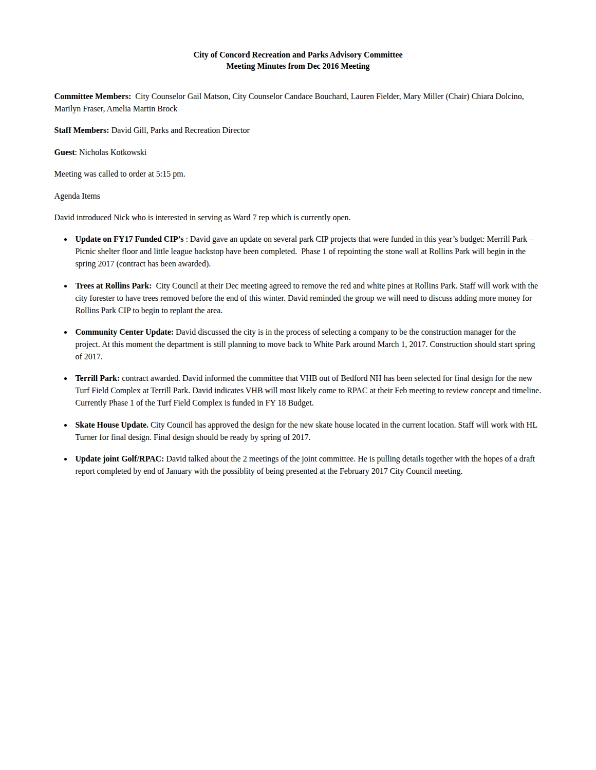City of Concord Recreation and Parks Advisory Committee
Meeting Minutes from Dec 2016 Meeting
Committee Members: City Counselor Gail Matson, City Counselor Candace Bouchard, Lauren Fielder, Mary Miller (Chair) Chiara Dolcino, Marilyn Fraser, Amelia Martin Brock
Staff Members: David Gill, Parks and Recreation Director
Guest: Nicholas Kotkowski
Meeting was called to order at 5:15 pm.
Agenda Items
David introduced Nick who is interested in serving as Ward 7 rep which is currently open.
Update on FY17 Funded CIP’s : David gave an update on several park CIP projects that were funded in this year’s budget: Merrill Park – Picnic shelter floor and little league backstop have been completed. Phase 1 of repointing the stone wall at Rollins Park will begin in the spring 2017 (contract has been awarded).
Trees at Rollins Park: City Council at their Dec meeting agreed to remove the red and white pines at Rollins Park. Staff will work with the city forester to have trees removed before the end of this winter. David reminded the group we will need to discuss adding more money for Rollins Park CIP to begin to replant the area.
Community Center Update: David discussed the city is in the process of selecting a company to be the construction manager for the project. At this moment the department is still planning to move back to White Park around March 1, 2017. Construction should start spring of 2017.
Terrill Park: contract awarded. David informed the committee that VHB out of Bedford NH has been selected for final design for the new Turf Field Complex at Terrill Park. David indicates VHB will most likely come to RPAC at their Feb meeting to review concept and timeline. Currently Phase 1 of the Turf Field Complex is funded in FY 18 Budget.
Skate House Update. City Council has approved the design for the new skate house located in the current location. Staff will work with HL Turner for final design. Final design should be ready by spring of 2017.
Update joint Golf/RPAC: David talked about the 2 meetings of the joint committee. He is pulling details together with the hopes of a draft report completed by end of January with the possiblity of being presented at the February 2017 City Council meeting.